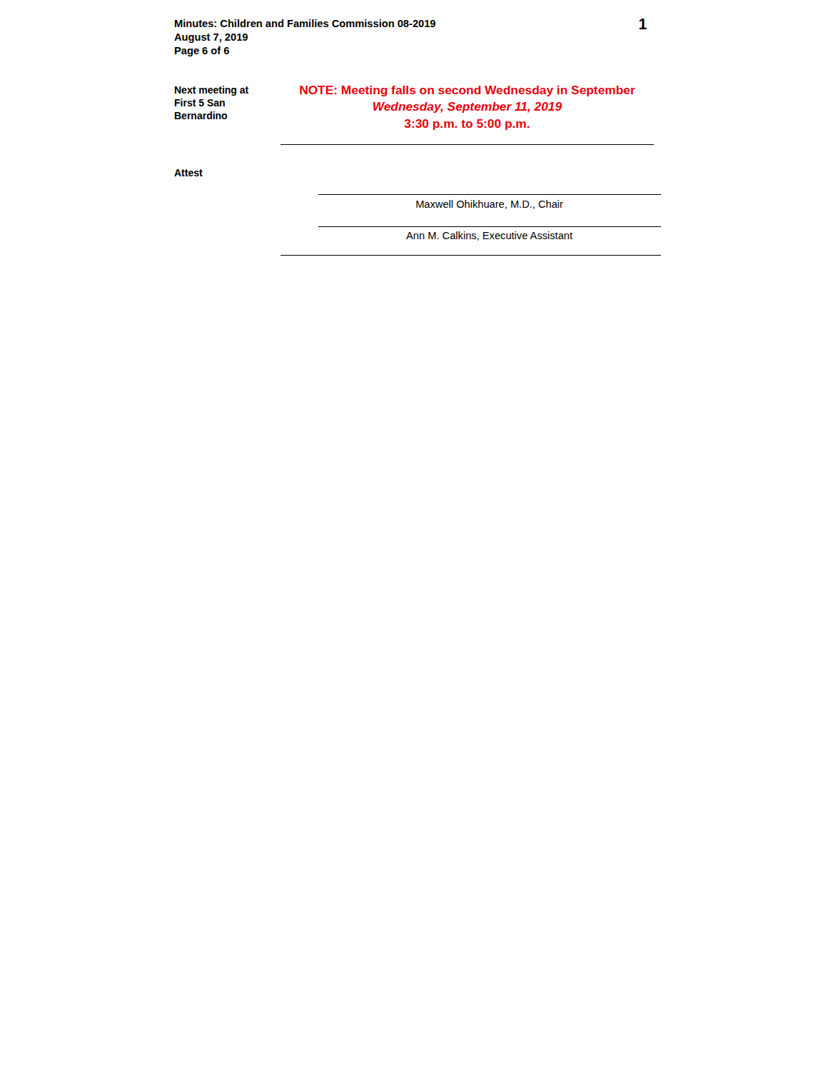Minutes: Children and Families Commission 08-2019
August 7, 2019
Page 6 of 6
1
Next meeting at
First 5 San
Bernardino
NOTE: Meeting falls on second Wednesday in September
Wednesday, September 11, 2019
3:30 p.m. to 5:00 p.m.
Attest
Maxwell Ohikhuare, M.D., Chair
Ann M. Calkins, Executive Assistant